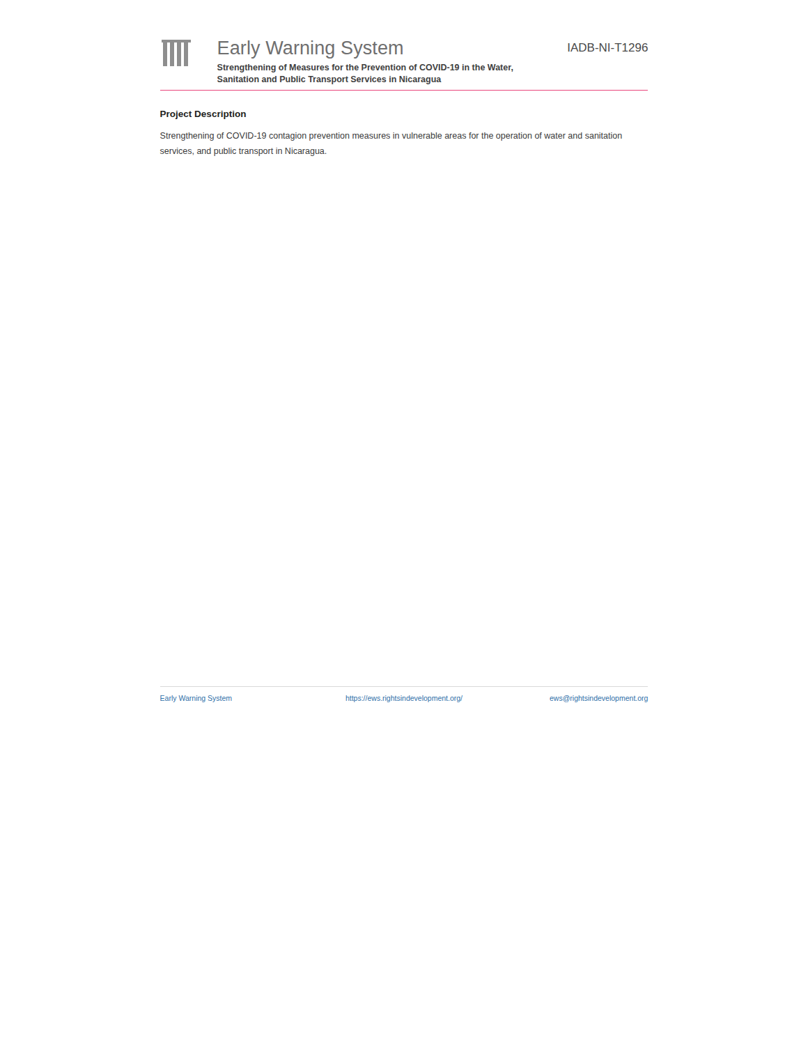Early Warning System
Strengthening of Measures for the Prevention of COVID-19 in the Water, Sanitation and Public Transport Services in Nicaragua
IADB-NI-T1296
Project Description
Strengthening of COVID-19 contagion prevention measures in vulnerable areas for the operation of water and sanitation services, and public transport in Nicaragua.
Early Warning System
https://ews.rightsindevelopment.org/
ews@rightsindevelopment.org